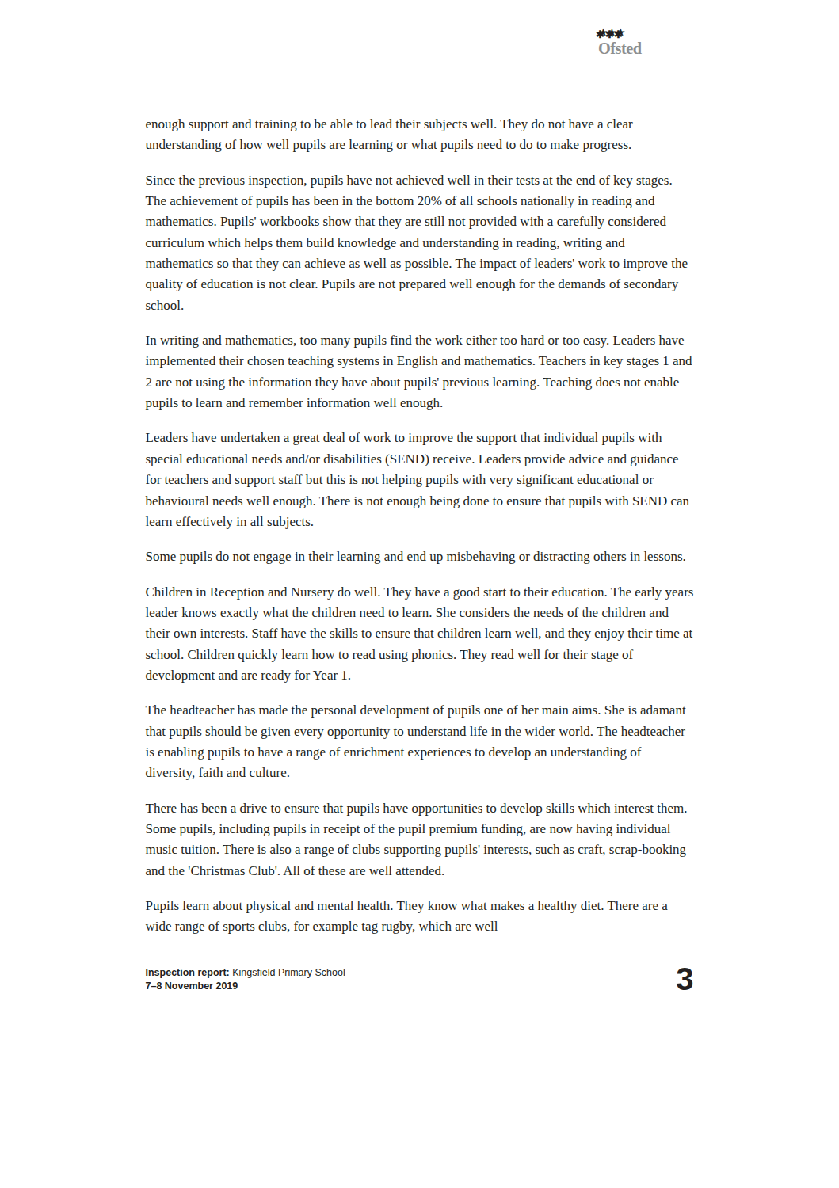✱✱✱ . ★★★ Ofsted
enough support and training to be able to lead their subjects well. They do not have a clear understanding of how well pupils are learning or what pupils need to do to make progress.
Since the previous inspection, pupils have not achieved well in their tests at the end of key stages. The achievement of pupils has been in the bottom 20% of all schools nationally in reading and mathematics. Pupils' workbooks show that they are still not provided with a carefully considered curriculum which helps them build knowledge and understanding in reading, writing and mathematics so that they can achieve as well as possible. The impact of leaders' work to improve the quality of education is not clear. Pupils are not prepared well enough for the demands of secondary school.
In writing and mathematics, too many pupils find the work either too hard or too easy. Leaders have implemented their chosen teaching systems in English and mathematics. Teachers in key stages 1 and 2 are not using the information they have about pupils' previous learning. Teaching does not enable pupils to learn and remember information well enough.
Leaders have undertaken a great deal of work to improve the support that individual pupils with special educational needs and/or disabilities (SEND) receive. Leaders provide advice and guidance for teachers and support staff but this is not helping pupils with very significant educational or behavioural needs well enough. There is not enough being done to ensure that pupils with SEND can learn effectively in all subjects.
Some pupils do not engage in their learning and end up misbehaving or distracting others in lessons.
Children in Reception and Nursery do well. They have a good start to their education. The early years leader knows exactly what the children need to learn. She considers the needs of the children and their own interests. Staff have the skills to ensure that children learn well, and they enjoy their time at school. Children quickly learn how to read using phonics. They read well for their stage of development and are ready for Year 1.
The headteacher has made the personal development of pupils one of her main aims. She is adamant that pupils should be given every opportunity to understand life in the wider world. The headteacher is enabling pupils to have a range of enrichment experiences to develop an understanding of diversity, faith and culture.
There has been a drive to ensure that pupils have opportunities to develop skills which interest them. Some pupils, including pupils in receipt of the pupil premium funding, are now having individual music tuition. There is also a range of clubs supporting pupils' interests, such as craft, scrap-booking and the 'Christmas Club'. All of these are well attended.
Pupils learn about physical and mental health. They know what makes a healthy diet. There are a wide range of sports clubs, for example tag rugby, which are well
Inspection report: Kingsfield Primary School
7–8 November 2019
3